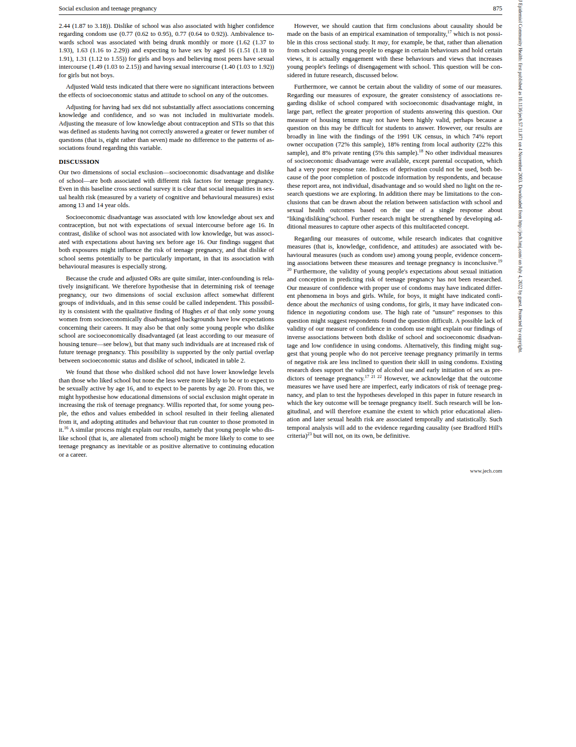Social exclusion and teenage pregnancy 875
J Epidemiol Community Health: first published as 10.1136/jech.57.11.871 on 4 November 2003. Downloaded from http://jech.bmj.com/ on July 4, 2022 by guest. Protected by copyright.
2.44 (1.87 to 3.18)). Dislike of school was also associated with higher confidence regarding condom use (0.77 (0.62 to 0.95), 0.77 (0.64 to 0.92)). Ambivalence towards school was associated with being drunk monthly or more (1.62 (1.37 to 1.93), 1.63 (1.16 to 2.29)) and expecting to have sex by aged 16 (1.51 (1.18 to 1.91), 1.31 (1.12 to 1.55)) for girls and boys and believing most peers have sexual intercourse (1.49 (1.03 to 2.15)) and having sexual intercourse (1.40 (1.03 to 1.92)) for girls but not boys.
Adjusted Wald tests indicated that there were no significant interactions between the effects of socioeconomic status and attitude to school on any of the outcomes.
Adjusting for having had sex did not substantially affect associations concerning knowledge and confidence, and so was not included in multivariate models. Adjusting the measure of low knowledge about contraception and STIs so that this was defined as students having not correctly answered a greater or fewer number of questions (that is, eight rather than seven) made no difference to the patterns of associations found regarding this variable.
Discussion
Our two dimensions of social exclusion—socioeconomic disadvantage and dislike of school—are both associated with different risk factors for teenage pregnancy. Even in this baseline cross sectional survey it is clear that social inequalities in sexual health risk (measured by a variety of cognitive and behavioural measures) exist among 13 and 14 year olds.
Socioeconomic disadvantage was associated with low knowledge about sex and contraception, but not with expectations of sexual intercourse before age 16. In contrast, dislike of school was not associated with low knowledge, but was associated with expectations about having sex before age 16. Our findings suggest that both exposures might influence the risk of teenage pregnancy, and that dislike of school seems potentially to be particularly important, in that its association with behavioural measures is especially strong.
Because the crude and adjusted ORs are quite similar, inter-confounding is relatively insignificant. We therefore hypothesise that in determining risk of teenage pregnancy, our two dimensions of social exclusion affect somewhat different groups of individuals, and in this sense could be called independent. This possibility is consistent with the qualitative finding of Hughes et al that only some young women from socioeconomically disadvantaged backgrounds have low expectations concerning their careers. It may also be that only some young people who dislike school are socioeconomically disadvantaged (at least according to our measure of housing tenure—see below), but that many such individuals are at increased risk of future teenage pregnancy. This possibility is supported by the only partial overlap between socioeconomic status and dislike of school, indicated in table 2.
We found that those who disliked school did not have lower knowledge levels than those who liked school but none the less were more likely to be or to expect to be sexually active by age 16, and to expect to be parents by age 20. From this, we might hypothesise how educational dimensions of social exclusion might operate in increasing the risk of teenage pregnancy. Willis reported that, for some young people, the ethos and values embedded in school resulted in their feeling alienated from it, and adopting attitudes and behaviour that run counter to those promoted in it.16 A similar process might explain our results, namely that young people who dislike school (that is, are alienated from school) might be more likely to come to see teenage pregnancy as inevitable or as positive alternative to continuing education or a career.
However, we should caution that firm conclusions about causality should be made on the basis of an empirical examination of temporality,17 which is not possible in this cross sectional study. It may, for example, be that, rather than alienation from school causing young people to engage in certain behaviours and hold certain views, it is actually engagement with these behaviours and views that increases young people's feelings of disengagement with school. This question will be considered in future research, discussed below.
Furthermore, we cannot be certain about the validity of some of our measures. Regarding our measures of exposure, the greater consistency of associations regarding dislike of school compared with socioeconomic disadvantage might, in large part, reflect the greater proportion of students answering this question. Our measure of housing tenure may not have been highly valid, perhaps because a question on this may be difficult for students to answer. However, our results are broadly in line with the findings of the 1991 UK census, in which 74% report owner occupation (72% this sample), 18% renting from local authority (22% this sample), and 8% private renting (5% this sample).18 No other individual measures of socioeconomic disadvantage were available, except parental occupation, which had a very poor response rate. Indices of deprivation could not be used, both because of the poor completion of postcode information by respondents, and because these report area, not individual, disadvantage and so would shed no light on the research questions we are exploring. In addition there may be limitations to the conclusions that can be drawn about the relation between satisfaction with school and sexual health outcomes based on the use of a single response about ''liking/disliking''school. Further research might be strengthened by developing additional measures to capture other aspects of this multifaceted concept.
Regarding our measures of outcome, while research indicates that cognitive measures (that is, knowledge, confidence, and attitudes) are associated with behavioural measures (such as condom use) among young people, evidence concerning associations between these measures and teenage pregnancy is inconclusive.19 20 Furthermore, the validity of young people's expectations about sexual initiation and conception in predicting risk of teenage pregnancy has not been researched. Our measure of confidence with proper use of condoms may have indicated different phenomena in boys and girls. While, for boys, it might have indicated confidence about the mechanics of using condoms, for girls, it may have indicated confidence in negotiating condom use. The high rate of ''unsure'' responses to this question might suggest respondents found the question difficult. A possible lack of validity of our measure of confidence in condom use might explain our findings of inverse associations between both dislike of school and socioeconomic disadvantage and low confidence in using condoms. Alternatively, this finding might suggest that young people who do not perceive teenage pregnancy primarily in terms of negative risk are less inclined to question their skill in using condoms. Existing research does support the validity of alcohol use and early initiation of sex as predictors of teenage pregnancy.17 21 22 However, we acknowledge that the outcome measures we have used here are imperfect, early indicators of risk of teenage pregnancy, and plan to test the hypotheses developed in this paper in future research in which the key outcome will be teenage pregnancy itself. Such research will be longitudinal, and will therefore examine the extent to which prior educational alienation and later sexual health risk are associated temporally and statistically. Such temporal analysis will add to the evidence regarding causality (see Bradford Hill's criteria)23 but will not, on its own, be definitive.
www.jech.com